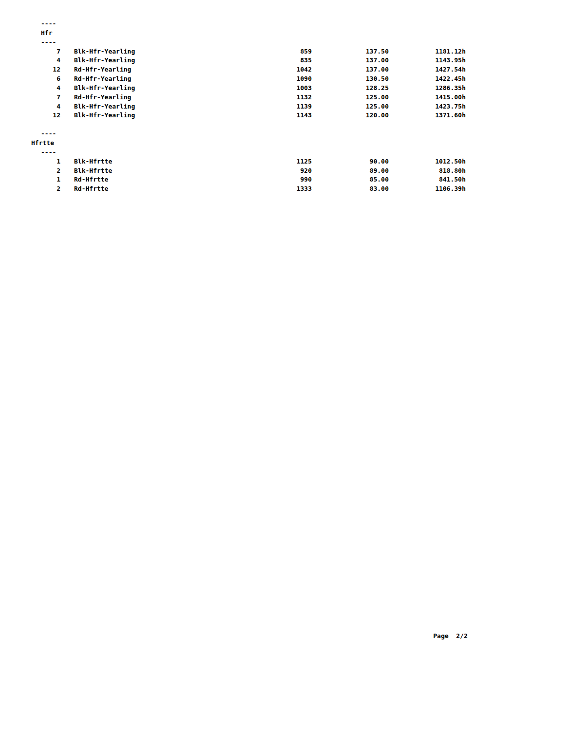| ---- |
| Hfr |
| ---- |
| 7 | Blk-Hfr-Yearling | 859 | 137.50 | 1181.12h |
| 4 | Blk-Hfr-Yearling | 835 | 137.00 | 1143.95h |
| 12 | Rd-Hfr-Yearling | 1042 | 137.00 | 1427.54h |
| 6 | Rd-Hfr-Yearling | 1090 | 130.50 | 1422.45h |
| 4 | Blk-Hfr-Yearling | 1003 | 128.25 | 1286.35h |
| 7 | Rd-Hfr-Yearling | 1132 | 125.00 | 1415.00h |
| 4 | Blk-Hfr-Yearling | 1139 | 125.00 | 1423.75h |
| 12 | Blk-Hfr-Yearling | 1143 | 120.00 | 1371.60h |
| ---- |
| Hfrtte |
| ---- |
| 1 | Blk-Hfrtte | 1125 | 90.00 | 1012.50h |
| 2 | Blk-Hfrtte | 920 | 89.00 | 818.80h |
| 1 | Rd-Hfrtte | 990 | 85.00 | 841.50h |
| 2 | Rd-Hfrtte | 1333 | 83.00 | 1106.39h |
Page 2/2